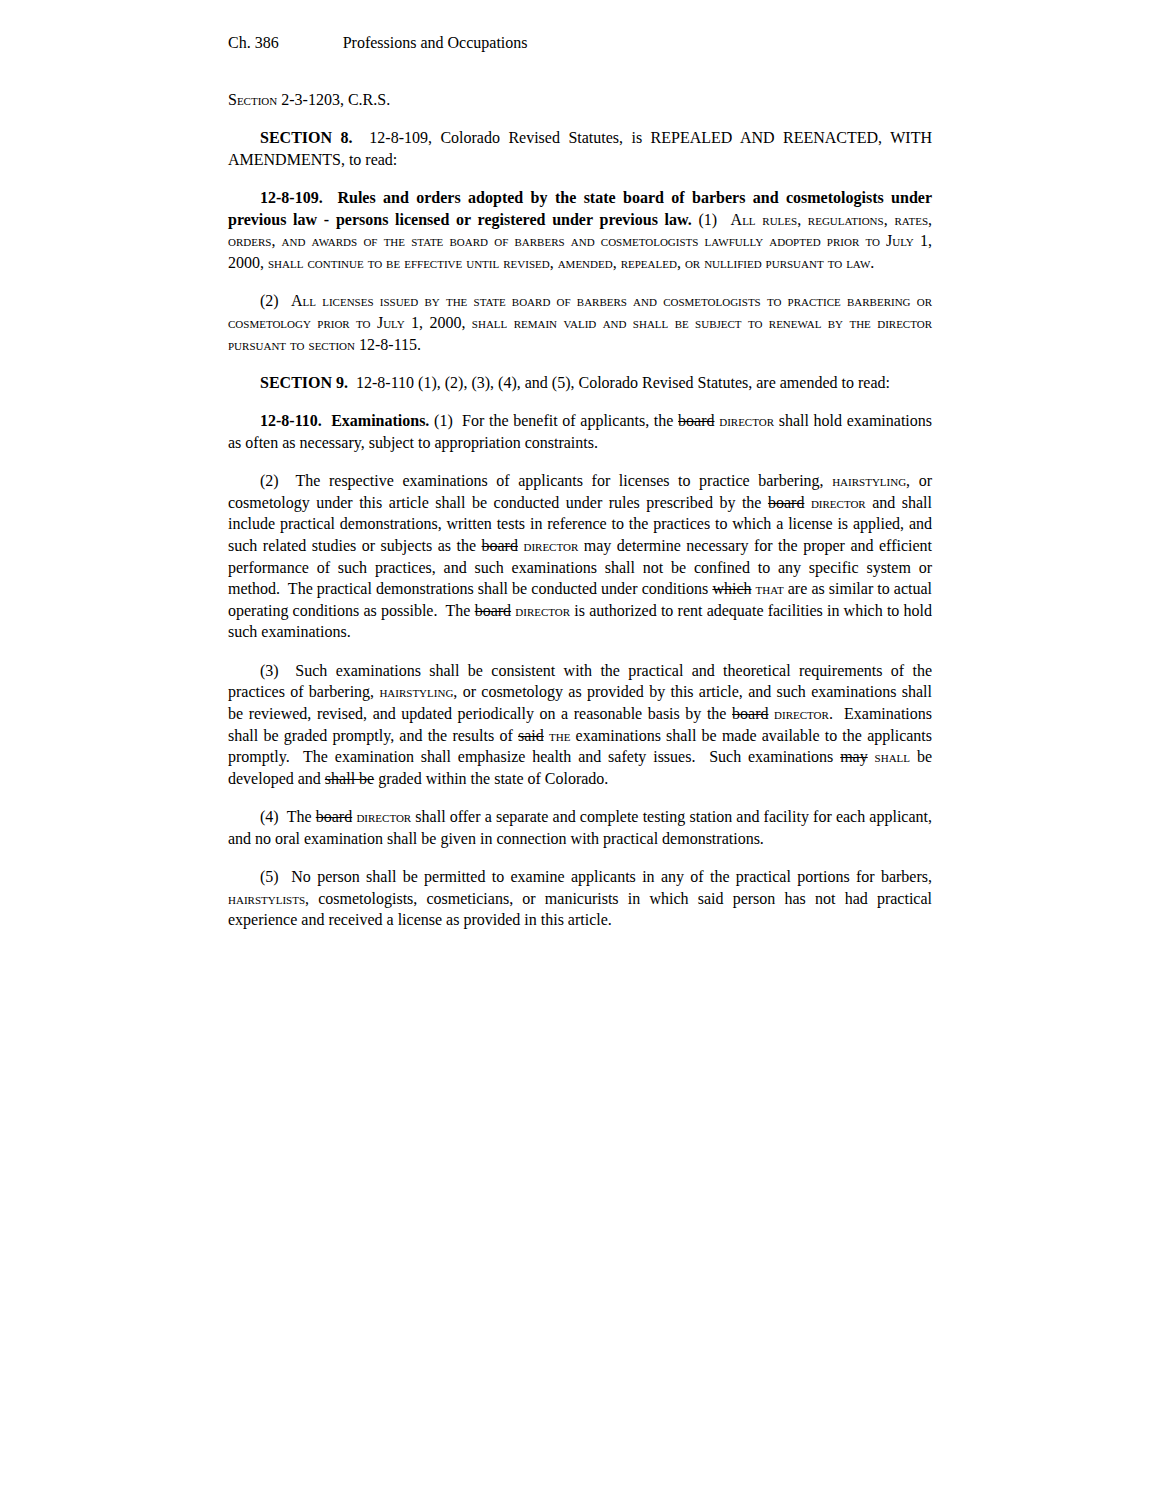Ch. 386 Professions and Occupations
Section 2-3-1203, C.R.S.
SECTION 8. 12-8-109, Colorado Revised Statutes, is REPEALED AND REENACTED, WITH AMENDMENTS, to read:
12-8-109. Rules and orders adopted by the state board of barbers and cosmetologists under previous law - persons licensed or registered under previous law. (1) All rules, regulations, rates, orders, and awards of the state board of barbers and cosmetologists lawfully adopted prior to July 1, 2000, shall continue to be effective until revised, amended, repealed, or nullified pursuant to law.
(2) All licenses issued by the state board of barbers and cosmetologists to practice barbering or cosmetology prior to July 1, 2000, shall remain valid and shall be subject to renewal by the director pursuant to section 12-8-115.
SECTION 9. 12-8-110 (1), (2), (3), (4), and (5), Colorado Revised Statutes, are amended to read:
12-8-110. Examinations. (1) For the benefit of applicants, the board director shall hold examinations as often as necessary, subject to appropriation constraints.
(2) The respective examinations of applicants for licenses to practice barbering, hairstyling, or cosmetology under this article shall be conducted under rules prescribed by the board director and shall include practical demonstrations, written tests in reference to the practices to which a license is applied, and such related studies or subjects as the board director may determine necessary for the proper and efficient performance of such practices, and such examinations shall not be confined to any specific system or method. The practical demonstrations shall be conducted under conditions which that are as similar to actual operating conditions as possible. The board director is authorized to rent adequate facilities in which to hold such examinations.
(3) Such examinations shall be consistent with the practical and theoretical requirements of the practices of barbering, hairstyling, or cosmetology as provided by this article, and such examinations shall be reviewed, revised, and updated periodically on a reasonable basis by the board director. Examinations shall be graded promptly, and the results of said the examinations shall be made available to the applicants promptly. The examination shall emphasize health and safety issues. Such examinations may shall be developed and shall be graded within the state of Colorado.
(4) The board director shall offer a separate and complete testing station and facility for each applicant, and no oral examination shall be given in connection with practical demonstrations.
(5) No person shall be permitted to examine applicants in any of the practical portions for barbers, hairstylists, cosmetologists, cosmeticians, or manicurists in which said person has not had practical experience and received a license as provided in this article.